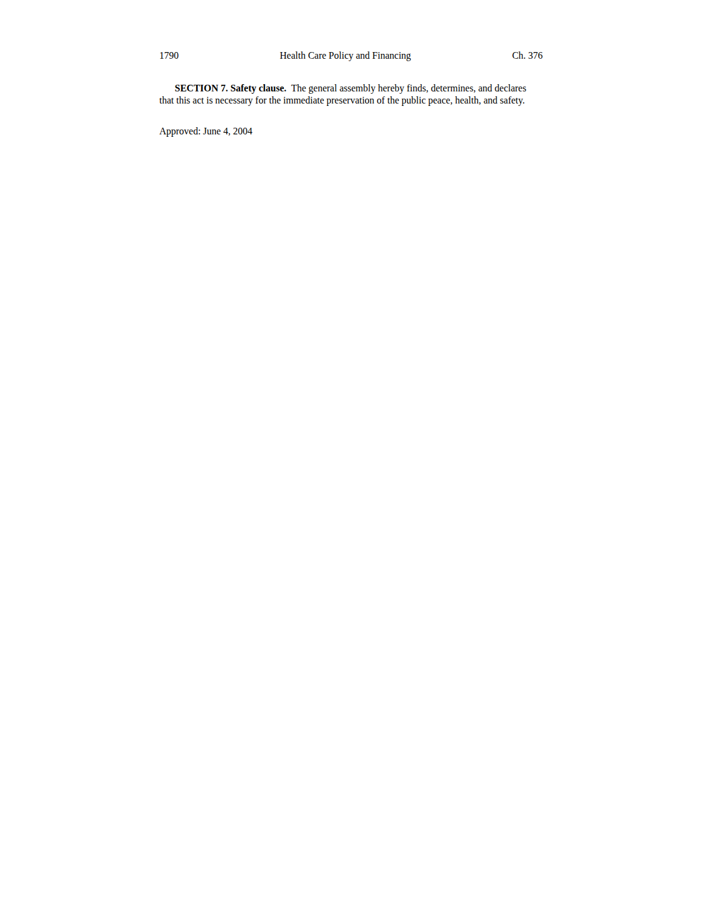1790 Health Care Policy and Financing Ch. 376
SECTION 7. Safety clause. The general assembly hereby finds, determines, and declares that this act is necessary for the immediate preservation of the public peace, health, and safety.
Approved: June 4, 2004